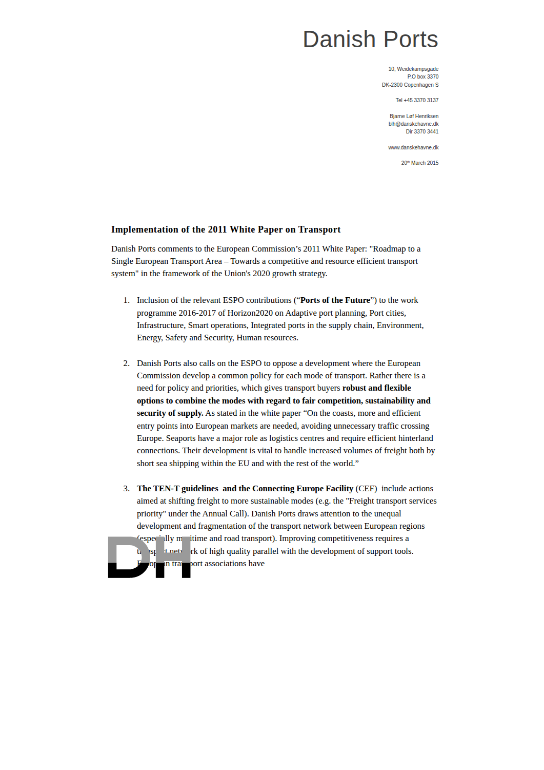Danish Ports
10, Weidekampsgade
P.O box 3370
DK-2300 Copenhagen S
Tel +45 3370 3137
Bjarne Løf Henriksen
blh@danskehavne.dk
Dir 3370 3441
www.danskehavne.dk
20th March 2015
Implementation of the 2011 White Paper on Transport
Danish Ports comments to the European Commission’s 2011 White Paper: "Roadmap to a Single European Transport Area – Towards a competitive and resource efficient transport system" in the framework of the Union's 2020 growth strategy.
Inclusion of the relevant ESPO contributions (“Ports of the Future”) to the work programme 2016-2017 of Horizon2020 on Adaptive port planning, Port cities, Infrastructure, Smart operations, Integrated ports in the supply chain, Environment, Energy, Safety and Security, Human resources.
Danish Ports also calls on the ESPO to oppose a development where the European Commission develop a common policy for each mode of transport. Rather there is a need for policy and priorities, which gives transport buyers robust and flexible options to combine the modes with regard to fair competition, sustainability and security of supply. As stated in the white paper “On the coasts, more and efficient entry points into European markets are needed, avoiding unnecessary traffic crossing Europe. Seaports have a major role as logistics centres and require efficient hinterland connections. Their development is vital to handle increased volumes of freight both by short sea shipping within the EU and with the rest of the world.”
The TEN-T guidelines and the Connecting Europe Facility (CEF) include actions aimed at shifting freight to more sustainable modes (e.g. the "Freight transport services priority" under the Annual Call). Danish Ports draws attention to the unequal development and fragmentation of the transport network between European regions (especially maritime and road transport). Improving competitiveness requires a transport network of high quality parallel with the development of support tools. European transport associations have